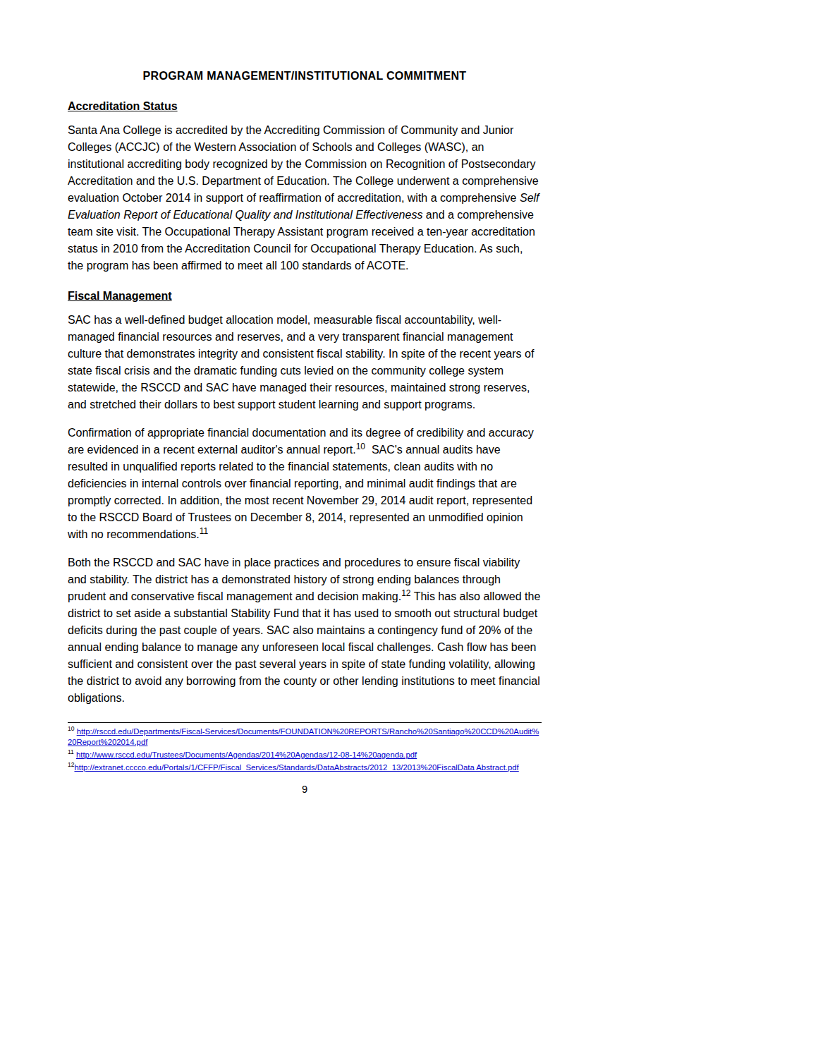PROGRAM MANAGEMENT/INSTITUTIONAL COMMITMENT
Accreditation Status
Santa Ana College is accredited by the Accrediting Commission of Community and Junior Colleges (ACCJC) of the Western Association of Schools and Colleges (WASC), an institutional accrediting body recognized by the Commission on Recognition of Postsecondary Accreditation and the U.S. Department of Education. The College underwent a comprehensive evaluation October 2014 in support of reaffirmation of accreditation, with a comprehensive Self Evaluation Report of Educational Quality and Institutional Effectiveness and a comprehensive team site visit. The Occupational Therapy Assistant program received a ten-year accreditation status in 2010 from the Accreditation Council for Occupational Therapy Education. As such, the program has been affirmed to meet all 100 standards of ACOTE.
Fiscal Management
SAC has a well-defined budget allocation model, measurable fiscal accountability, well-managed financial resources and reserves, and a very transparent financial management culture that demonstrates integrity and consistent fiscal stability. In spite of the recent years of state fiscal crisis and the dramatic funding cuts levied on the community college system statewide, the RSCCD and SAC have managed their resources, maintained strong reserves, and stretched their dollars to best support student learning and support programs.
Confirmation of appropriate financial documentation and its degree of credibility and accuracy are evidenced in a recent external auditor's annual report.10 SAC's annual audits have resulted in unqualified reports related to the financial statements, clean audits with no deficiencies in internal controls over financial reporting, and minimal audit findings that are promptly corrected. In addition, the most recent November 29, 2014 audit report, represented to the RSCCD Board of Trustees on December 8, 2014, represented an unmodified opinion with no recommendations.11
Both the RSCCD and SAC have in place practices and procedures to ensure fiscal viability and stability. The district has a demonstrated history of strong ending balances through prudent and conservative fiscal management and decision making.12 This has also allowed the district to set aside a substantial Stability Fund that it has used to smooth out structural budget deficits during the past couple of years. SAC also maintains a contingency fund of 20% of the annual ending balance to manage any unforeseen local fiscal challenges. Cash flow has been sufficient and consistent over the past several years in spite of state funding volatility, allowing the district to avoid any borrowing from the county or other lending institutions to meet financial obligations.
10 http://rsccd.edu/Departments/Fiscal-Services/Documents/FOUNDATION%20REPORTS/Rancho%20Santiago%20CCD%20Audit%20Report%202014.pdf
11 http://www.rsccd.edu/Trustees/Documents/Agendas/2014%20Agendas/12-08-14%20agenda.pdf
12http://extranet.cccco.edu/Portals/1/CFFP/Fiscal_Services/Standards/DataAbstracts/2012_13/2013%20FiscalData Abstract.pdf
9